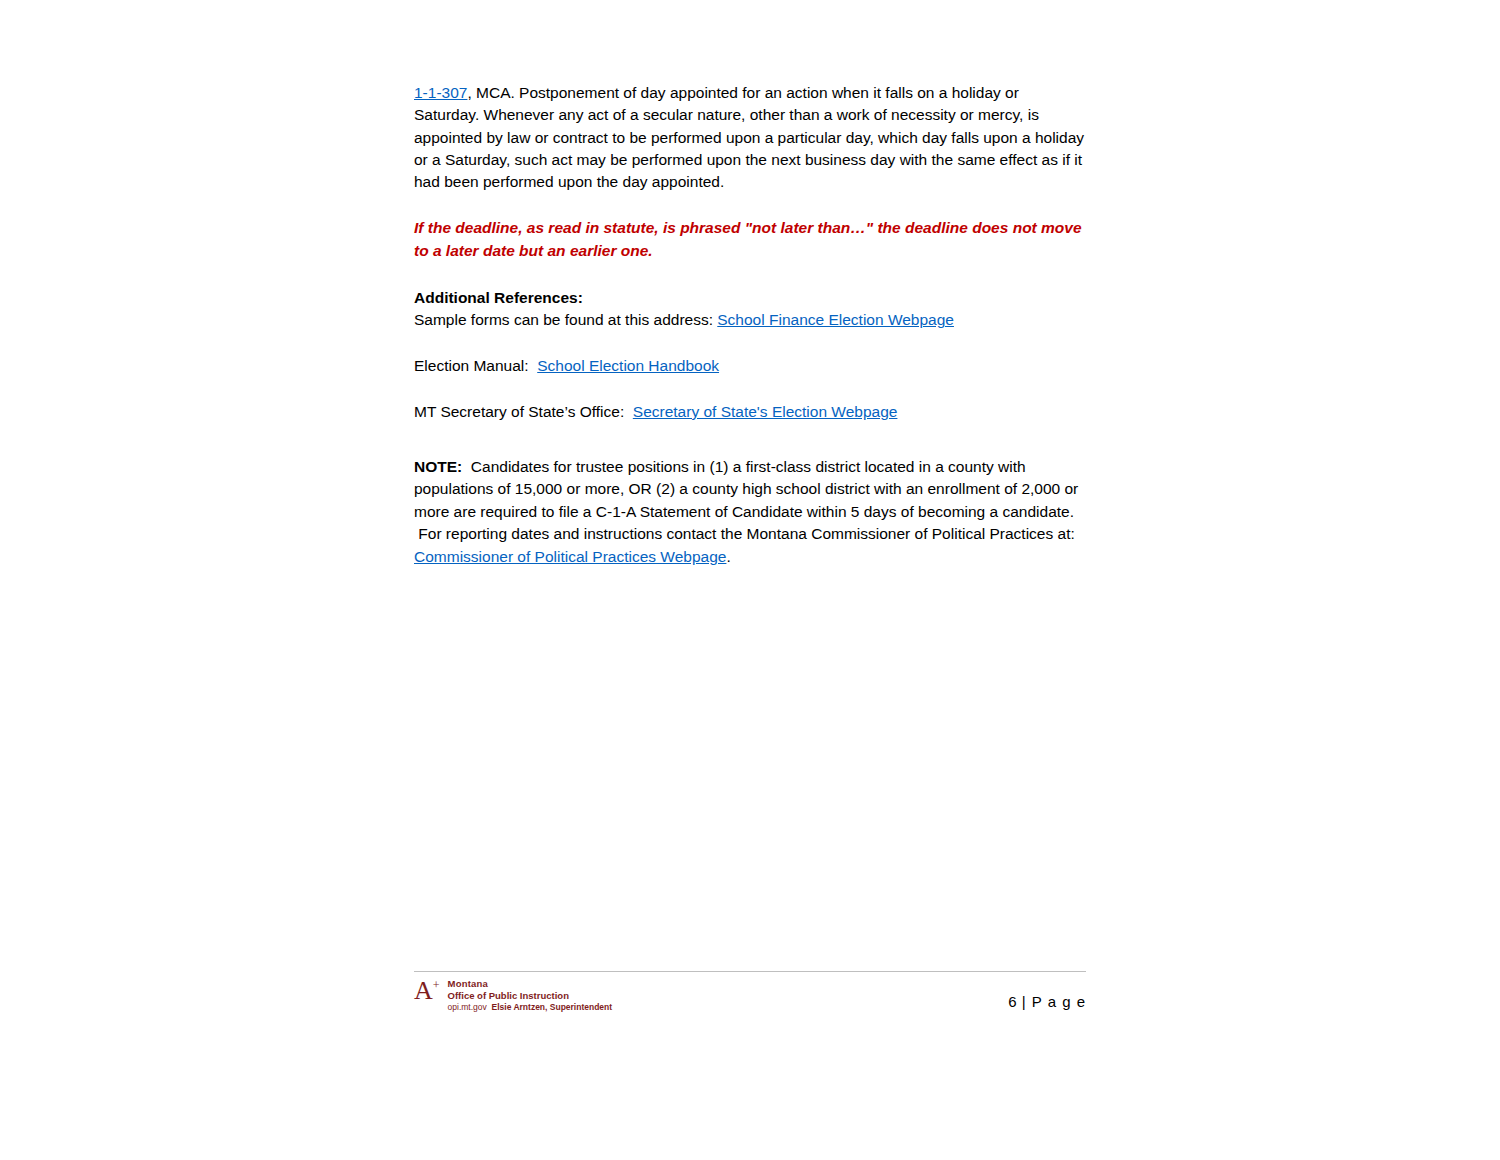1-1-307, MCA. Postponement of day appointed for an action when it falls on a holiday or Saturday. Whenever any act of a secular nature, other than a work of necessity or mercy, is appointed by law or contract to be performed upon a particular day, which day falls upon a holiday or a Saturday, such act may be performed upon the next business day with the same effect as if it had been performed upon the day appointed.
If the deadline, as read in statute, is phrased "not later than…" the deadline does not move to a later date but an earlier one.
Additional References:
Sample forms can be found at this address: School Finance Election Webpage
Election Manual: School Election Handbook
MT Secretary of State’s Office: Secretary of State's Election Webpage
NOTE: Candidates for trustee positions in (1) a first-class district located in a county with populations of 15,000 or more, OR (2) a county high school district with an enrollment of 2,000 or more are required to file a C-1-A Statement of Candidate within 5 days of becoming a candidate. For reporting dates and instructions contact the Montana Commissioner of Political Practices at: Commissioner of Political Practices Webpage.
A+
Montana
Office of Public Instruction
opi.mt.gov Elsie Arntzen, Superintendent
6 | P a g e